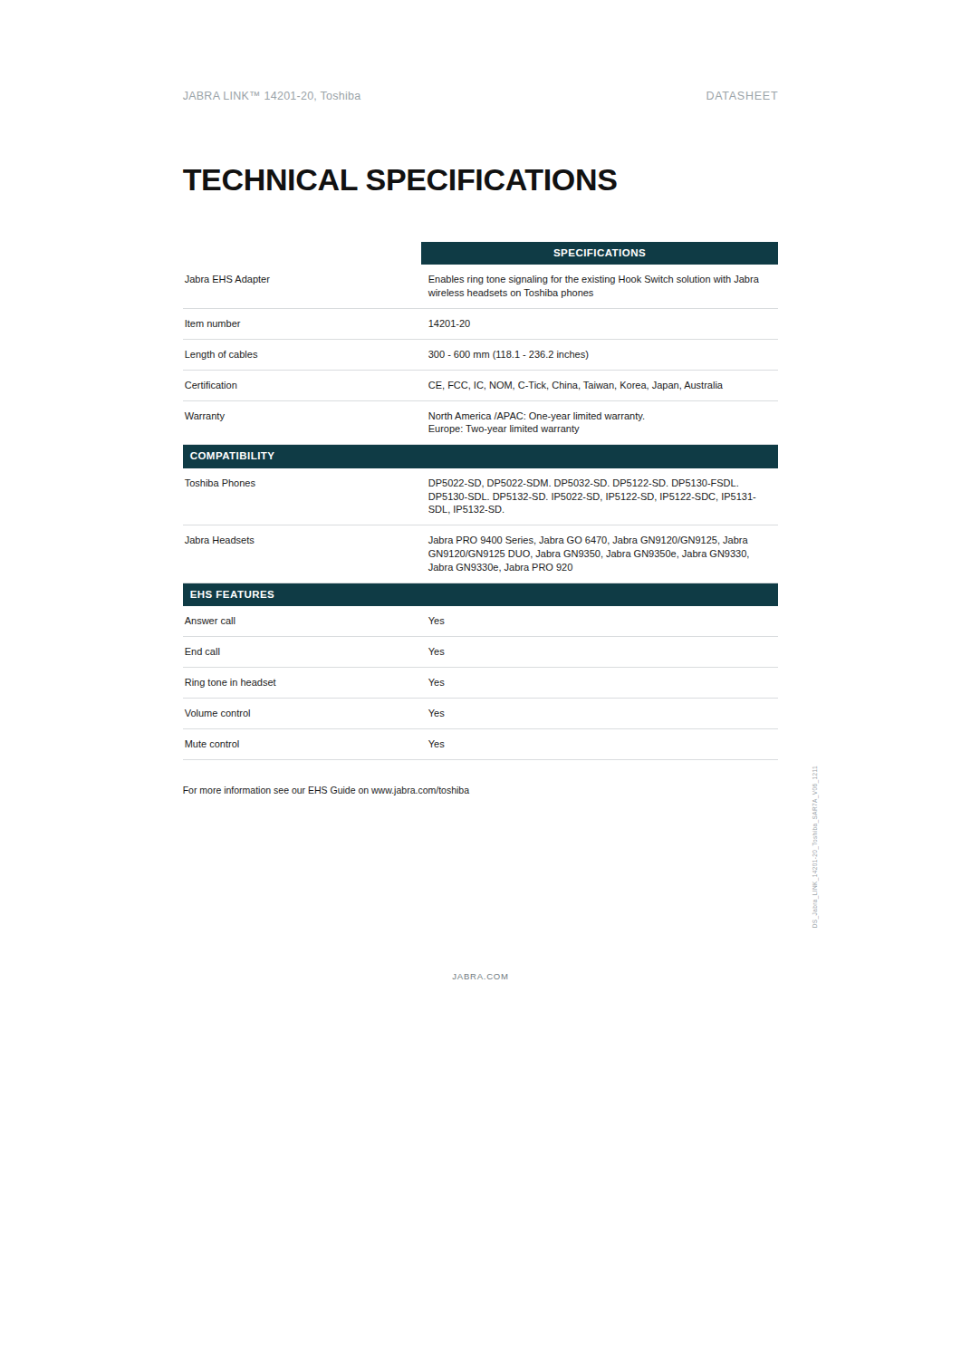JABRA LINK™ 14201-20, Toshiba
DATASHEET
TECHNICAL SPECIFICATIONS
| | SPECIFICATIONS |
| --- | --- |
| Jabra EHS Adapter | Enables ring tone signaling for the existing Hook Switch solution with Jabra wireless headsets on Toshiba phones |
| Item number | 14201-20 |
| Length of cables | 300 - 600 mm (118.1 - 236.2 inches) |
| Certification | CE, FCC, IC, NOM, C-Tick, China, Taiwan, Korea, Japan, Australia |
| Warranty | North America /APAC: One-year limited warranty. Europe: Two-year limited warranty |
| COMPATIBILITY |
| Toshiba Phones | DP5022-SD, DP5022-SDM. DP5032-SD. DP5122-SD. DP5130-FSDL. DP5130-SDL. DP5132-SD. IP5022-SD, IP5122-SD, IP5122-SDC, IP5131-SDL, IP5132-SD. |
| Jabra Headsets | Jabra PRO 9400 Series, Jabra GO 6470, Jabra GN9120/GN9125, Jabra GN9120/GN9125 DUO, Jabra GN9350, Jabra GN9350e, Jabra GN9330, Jabra GN9330e, Jabra PRO 920 |
| EHS FEATURES |
| Answer call | Yes |
| End call | Yes |
| Ring tone in headset | Yes |
| Volume control | Yes |
| Mute control | Yes |
For more information see our EHS Guide on www.jabra.com/toshiba
DS_Jabra_LINK_14201-20_Toshiba_SAR7A_V06_1211
JABRA.COM